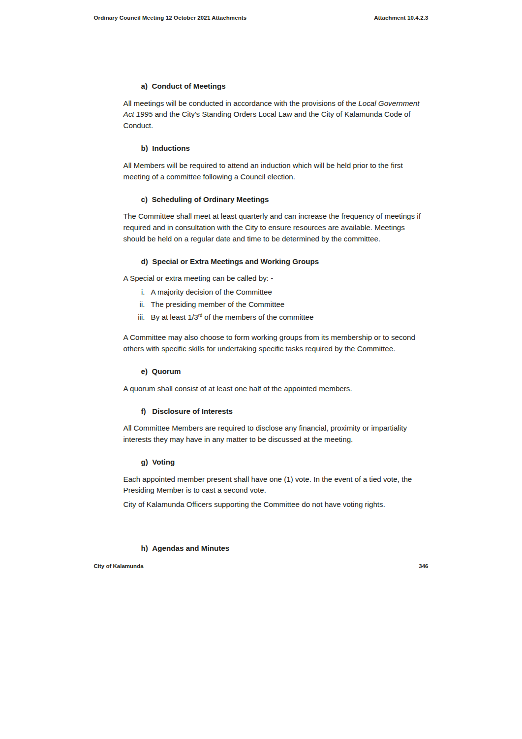Ordinary Council Meeting 12 October 2021 Attachments
Attachment 10.4.2.3
a) Conduct of Meetings
All meetings will be conducted in accordance with the provisions of the Local Government Act 1995 and the City's Standing Orders Local Law and the City of Kalamunda Code of Conduct.
b) Inductions
All Members will be required to attend an induction which will be held prior to the first meeting of a committee following a Council election.
c) Scheduling of Ordinary Meetings
The Committee shall meet at least quarterly and can increase the frequency of meetings if required and in consultation with the City to ensure resources are available. Meetings should be held on a regular date and time to be determined by the committee.
d) Special or Extra Meetings and Working Groups
A Special or extra meeting can be called by: -
A majority decision of the Committee
The presiding member of the Committee
By at least 1/3rd of the members of the committee
A Committee may also choose to form working groups from its membership or to second others with specific skills for undertaking specific tasks required by the Committee.
e) Quorum
A quorum shall consist of at least one half of the appointed members.
f) Disclosure of Interests
All Committee Members are required to disclose any financial, proximity or impartiality interests they may have in any matter to be discussed at the meeting.
g) Voting
Each appointed member present shall have one (1) vote. In the event of a tied vote, the Presiding Member is to cast a second vote.
City of Kalamunda Officers supporting the Committee do not have voting rights.
h) Agendas and Minutes
City of Kalamunda
346